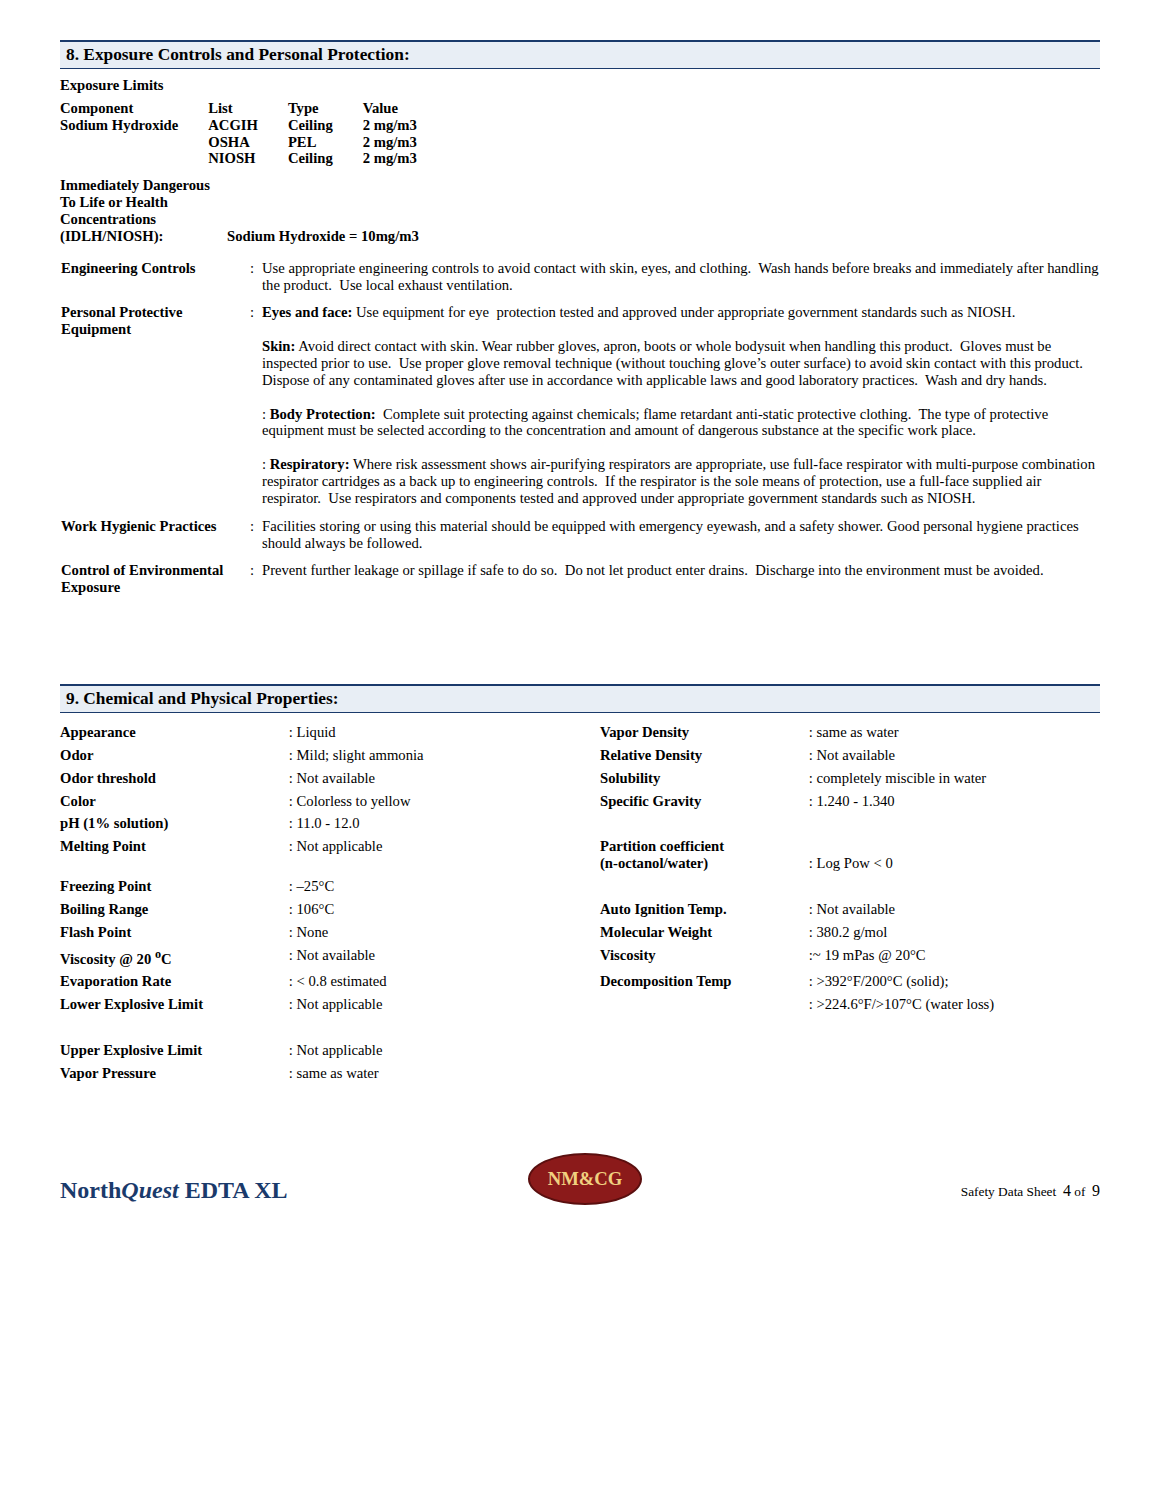8. Exposure Controls and Personal Protection:
Exposure Limits
| Component | List | Type | Value |
| Sodium Hydroxide | ACGIH | Ceiling | 2 mg/m3 |
| | OSHA | PEL | 2 mg/m3 |
| | NIOSH | Ceiling | 2 mg/m3 |
Immediately Dangerous
To Life or Health
Concentrations
(IDLH/NIOSH): Sodium Hydroxide = 10mg/m3
| Engineering Controls | : | Use appropriate engineering controls to avoid contact with skin, eyes, and clothing. Wash hands before breaks and immediately after handling the product. Use local exhaust ventilation. |
| Personal Protective Equipment | : | Eyes and face: Use equipment for eye protection tested and approved under appropriate government standards such as NIOSH. Skin: Avoid direct contact with skin. Wear rubber gloves, apron, boots or whole bodysuit when handling this product. Gloves must be inspected prior to use. Use proper glove removal technique (without touching glove’s outer surface) to avoid skin contact with this product. Dispose of any contaminated gloves after use in accordance with applicable laws and good laboratory practices. Wash and dry hands. : Body Protection: Complete suit protecting against chemicals; flame retardant anti-static protective clothing. The type of protective equipment must be selected according to the concentration and amount of dangerous substance at the specific work place. : Respiratory: Where risk assessment shows air-purifying respirators are appropriate, use full-face respirator with multi-purpose combination respirator cartridges as a back up to engineering controls. If the respirator is the sole means of protection, use a full-face supplied air respirator. Use respirators and components tested and approved under appropriate government standards such as NIOSH. |
| Work Hygienic Practices | : | Facilities storing or using this material should be equipped with emergency eyewash, and a safety shower. Good personal hygiene practices should always be followed. |
| Control of Environmental Exposure | : | Prevent further leakage or spillage if safe to do so. Do not let product enter drains. Discharge into the environment must be avoided. |
9. Chemical and Physical Properties:
| Appearance | : Liquid | Vapor Density | : same as water |
| Odor | : Mild; slight ammonia | Relative Density | : Not available |
| Odor threshold | : Not available | Solubility | : completely miscible in water |
| Color | : Colorless to yellow | Specific Gravity | : 1.240 - 1.340 |
| pH (1% solution) | : 11.0 - 12.0 | | |
| Melting Point | : Not applicable | Partition coefficient (n-octanol/water) | : Log Pow < 0 |
| Freezing Point | : –25°C | | |
| Boiling Range | : 106°C | Auto Ignition Temp. | : Not available |
| Flash Point | : None | Molecular Weight | : 380.2 g/mol |
| Viscosity @ 20 o C | : Not available | Viscosity | :~ 19 mPas @ 20°C |
| Evaporation Rate | : < 0.8 estimated | Decomposition Temp | : >392°F/200°C (solid); |
| Lower Explosive Limit | : Not applicable | | : >224.6°F/>107°C (water loss) |
| Upper Explosive Limit | : Not applicable | | |
| Vapor Pressure | : same as water | | |
NorthQuest EDTA XL
NM&CG
Safety Data Sheet 4 of 9